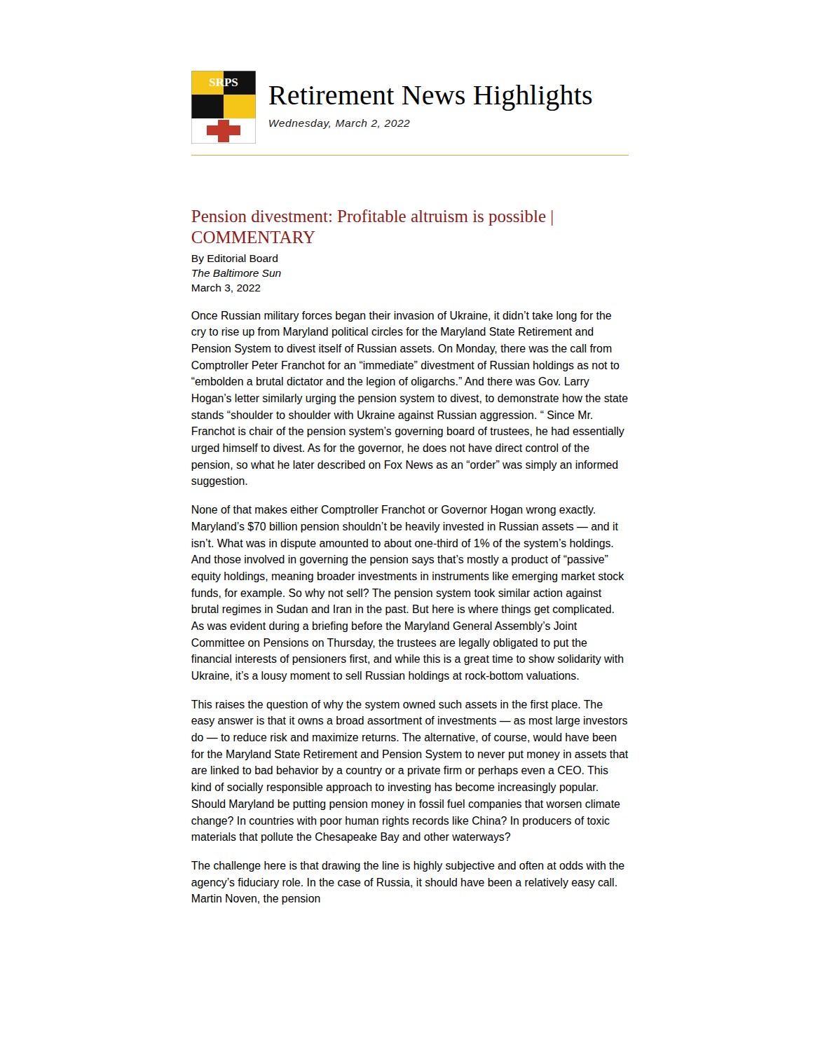SRPS
Retirement News Highlights
Wednesday, March 2, 2022
Pension divestment: Profitable altruism is possible | COMMENTARY
By Editorial Board
The Baltimore Sun
March 3, 2022
Once Russian military forces began their invasion of Ukraine, it didn’t take long for the cry to rise up from Maryland political circles for the Maryland State Retirement and Pension System to divest itself of Russian assets. On Monday, there was the call from Comptroller Peter Franchot for an “immediate” divestment of Russian holdings as not to “embolden a brutal dictator and the legion of oligarchs.” And there was Gov. Larry Hogan’s letter similarly urging the pension system to divest, to demonstrate how the state stands “shoulder to shoulder with Ukraine against Russian aggression. “ Since Mr. Franchot is chair of the pension system’s governing board of trustees, he had essentially urged himself to divest. As for the governor, he does not have direct control of the pension, so what he later described on Fox News as an “order” was simply an informed suggestion.
None of that makes either Comptroller Franchot or Governor Hogan wrong exactly. Maryland’s $70 billion pension shouldn’t be heavily invested in Russian assets — and it isn’t. What was in dispute amounted to about one-third of 1% of the system’s holdings. And those involved in governing the pension says that’s mostly a product of “passive” equity holdings, meaning broader investments in instruments like emerging market stock funds, for example. So why not sell? The pension system took similar action against brutal regimes in Sudan and Iran in the past. But here is where things get complicated. As was evident during a briefing before the Maryland General Assembly’s Joint Committee on Pensions on Thursday, the trustees are legally obligated to put the financial interests of pensioners first, and while this is a great time to show solidarity with Ukraine, it’s a lousy moment to sell Russian holdings at rock-bottom valuations.
This raises the question of why the system owned such assets in the first place. The easy answer is that it owns a broad assortment of investments — as most large investors do — to reduce risk and maximize returns. The alternative, of course, would have been for the Maryland State Retirement and Pension System to never put money in assets that are linked to bad behavior by a country or a private firm or perhaps even a CEO. This kind of socially responsible approach to investing has become increasingly popular. Should Maryland be putting pension money in fossil fuel companies that worsen climate change? In countries with poor human rights records like China? In producers of toxic materials that pollute the Chesapeake Bay and other waterways?
The challenge here is that drawing the line is highly subjective and often at odds with the agency’s fiduciary role. In the case of Russia, it should have been a relatively easy call. Martin Noven, the pension